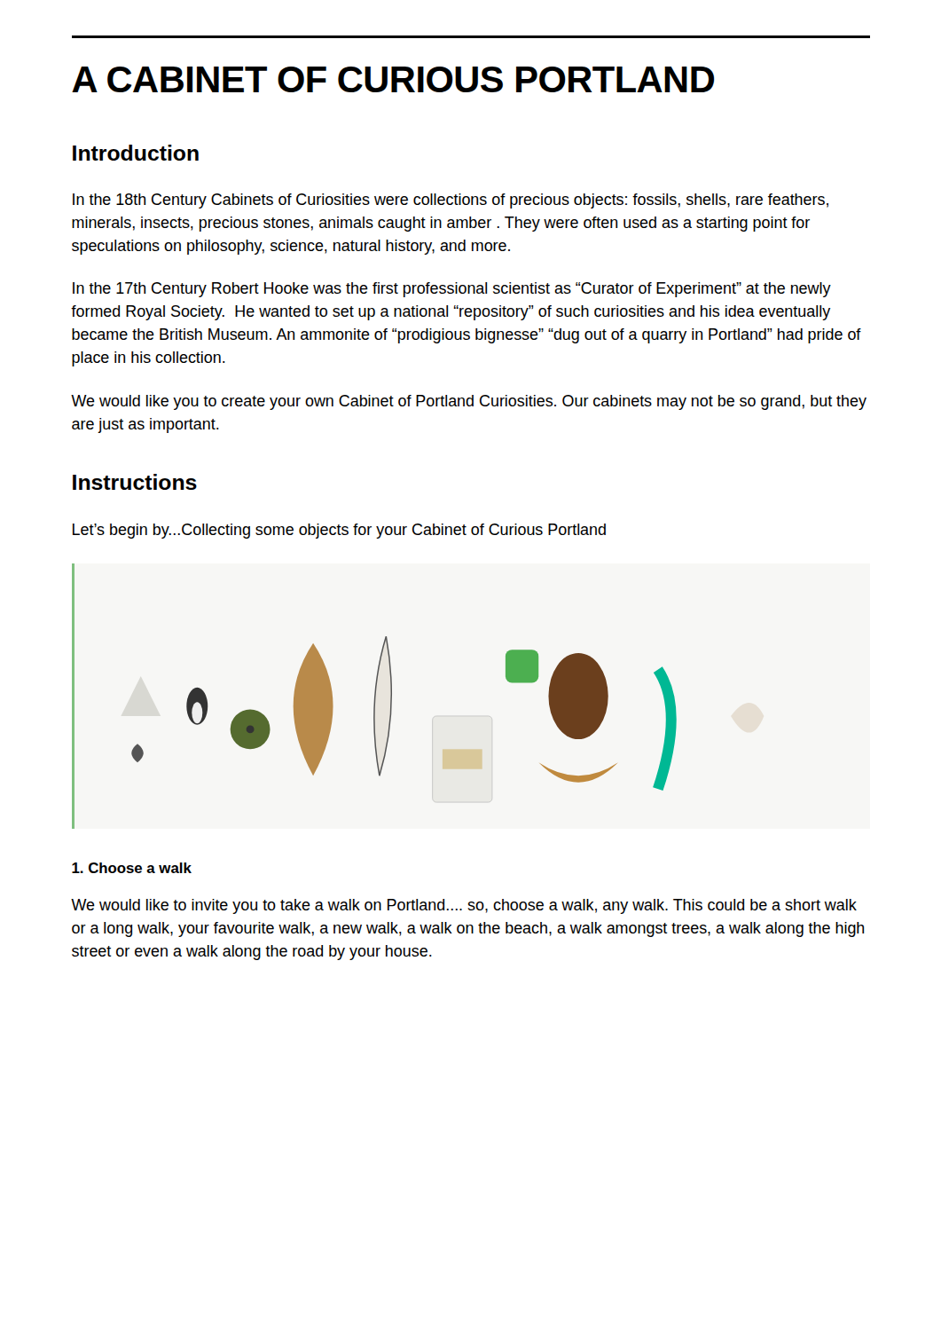A CABINET OF CURIOUS PORTLAND
Introduction
In the 18th Century Cabinets of Curiosities were collections of precious objects: fossils, shells, rare feathers, minerals, insects, precious stones, animals caught in amber . They were often used as a starting point for speculations on philosophy, science, natural history, and more.
In the 17th Century Robert Hooke was the first professional scientist as “Curator of Experiment” at the newly formed Royal Society. He wanted to set up a national “repository” of such curiosities and his idea eventually became the British Museum. An ammonite of “prodigious bignesse” “dug out of a quarry in Portland” had pride of place in his collection.
We would like you to create your own Cabinet of Portland Curiosities. Our cabinets may not be so grand, but they are just as important.
Instructions
Let’s begin by...Collecting some objects for your Cabinet of Curious Portland
1. Choose a walk
We would like to invite you to take a walk on Portland.... so, choose a walk, any walk. This could be a short walk or a long walk, your favourite walk, a new walk, a walk on the beach, a walk amongst trees, a walk along the high street or even a walk along the road by your house.